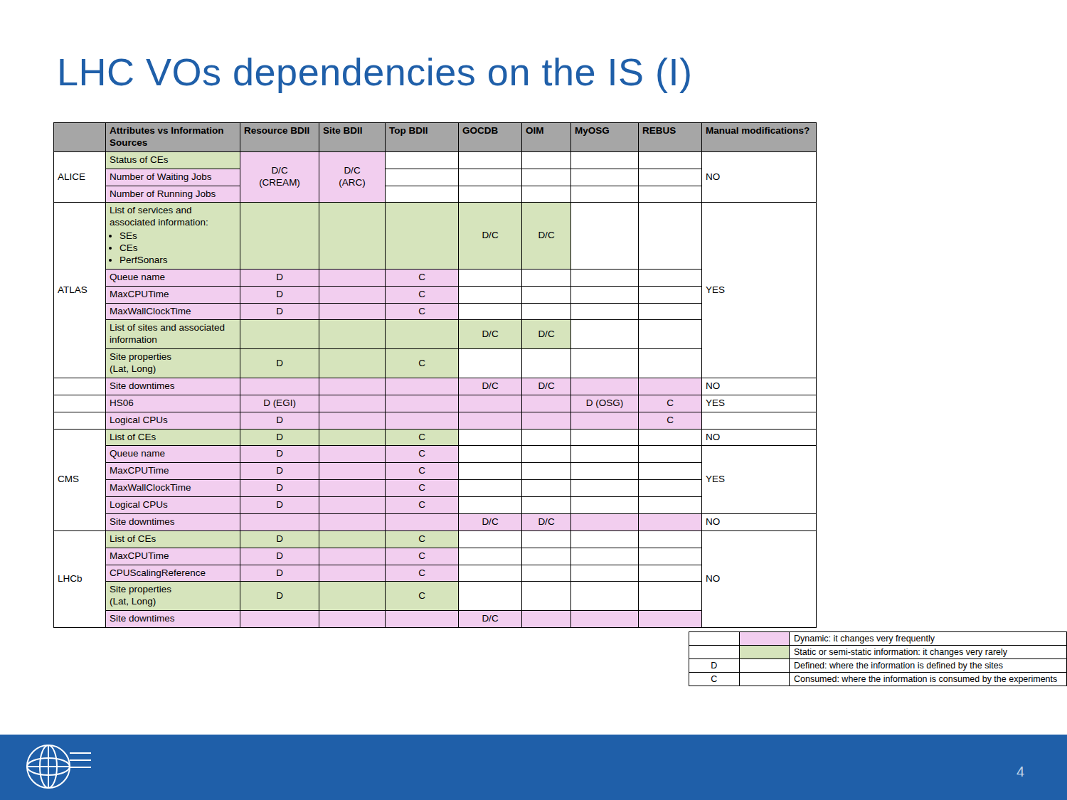LHC VOs dependencies on the IS (I)
| | Attributes vs Information Sources | Resource BDII | Site BDII | Top BDII | GOCDB | OIM | MyOSG | REBUS | Manual modifications? |
| --- | --- | --- | --- | --- | --- | --- | --- | --- | --- |
| ALICE | Status of CEs | D/C (CREAM) | D/C (ARC) | | | | | | NO |
| Number of Waiting Jobs | | | | | |
| Number of Running Jobs | | | | | |
| ATLAS | List of services and associated information: SEs CEs PerfSonars | | | | D/C | D/C | | | YES |
| Queue name | D | | C | | | | |
| MaxCPUTime | D | | C | | | | |
| MaxWallClockTime | D | | C | | | | |
| List of sites and associated information | | | | D/C | D/C | | |
| Site properties (Lat, Long) | D | | C | | | | |
| | Site downtimes | | | | D/C | D/C | | | NO |
| | HS06 | D (EGI) | | | | | D (OSG) | C | YES |
| | Logical CPUs | D | | | | | | C | |
| CMS | List of CEs | D | | C | | | | | NO |
| Queue name | D | | C | | | | | YES |
| MaxCPUTime | D | | C | | | | |
| MaxWallClockTime | D | | C | | | | |
| Logical CPUs | D | | C | | | | |
| Site downtimes | | | | D/C | D/C | | | NO |
| LHCb | List of CEs | D | | C | | | | | NO |
| MaxCPUTime | D | | C | | | | |
| CPUScalingReference | D | | C | | | | |
| Site properties (Lat, Long) | D | | C | | | | |
| Site downtimes | | | | D/C | | | |
| | | Dynamic: it changes very frequently |
| | | Static or semi-static information: it changes very rarely |
| D | | Defined: where the information is defined by the sites |
| C | | Consumed: where the information is consumed by the experiments |
4